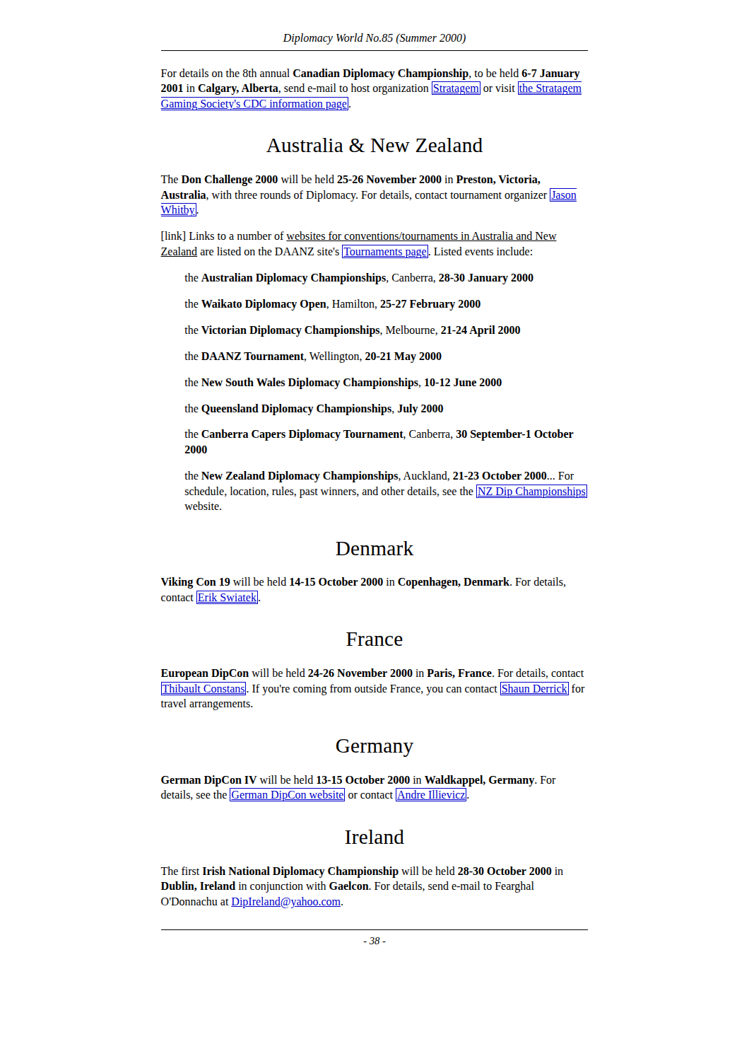Diplomacy World No.85 (Summer 2000)
For details on the 8th annual Canadian Diplomacy Championship, to be held 6-7 January 2001 in Calgary, Alberta, send e-mail to host organization Stratagem or visit the Stratagem Gaming Society's CDC information page.
Australia & New Zealand
The Don Challenge 2000 will be held 25-26 November 2000 in Preston, Victoria, Australia, with three rounds of Diplomacy. For details, contact tournament organizer Jason Whitby.
[link] Links to a number of websites for conventions/tournaments in Australia and New Zealand are listed on the DAANZ site's Tournaments page. Listed events include:
the Australian Diplomacy Championships, Canberra, 28-30 January 2000
the Waikato Diplomacy Open, Hamilton, 25-27 February 2000
the Victorian Diplomacy Championships, Melbourne, 21-24 April 2000
the DAANZ Tournament, Wellington, 20-21 May 2000
the New South Wales Diplomacy Championships, 10-12 June 2000
the Queensland Diplomacy Championships, July 2000
the Canberra Capers Diplomacy Tournament, Canberra, 30 September-1 October 2000
the New Zealand Diplomacy Championships, Auckland, 21-23 October 2000... For schedule, location, rules, past winners, and other details, see the NZ Dip Championships website.
Denmark
Viking Con 19 will be held 14-15 October 2000 in Copenhagen, Denmark. For details, contact Erik Swiatek.
France
European DipCon will be held 24-26 November 2000 in Paris, France. For details, contact Thibault Constans. If you're coming from outside France, you can contact Shaun Derrick for travel arrangements.
Germany
German DipCon IV will be held 13-15 October 2000 in Waldkappel, Germany. For details, see the German DipCon website or contact Andre Illievicz.
Ireland
The first Irish National Diplomacy Championship will be held 28-30 October 2000 in Dublin, Ireland in conjunction with Gaelcon. For details, send e-mail to Fearghal O'Donnachu at DipIreland@yahoo.com.
- 38 -